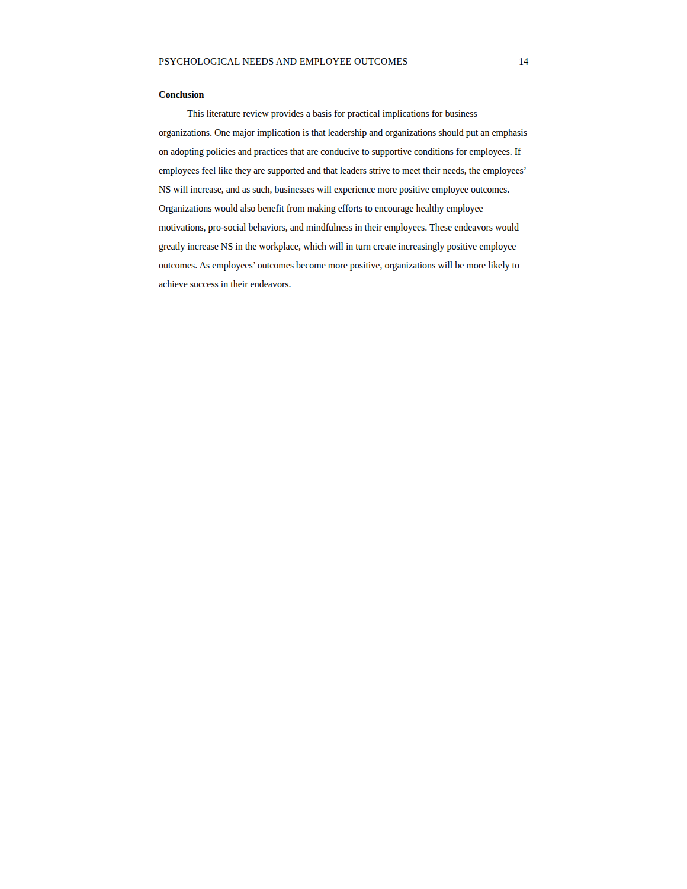Psychological Needs and Employee Outcomes 14
Conclusion
This literature review provides a basis for practical implications for business organizations. One major implication is that leadership and organizations should put an emphasis on adopting policies and practices that are conducive to supportive conditions for employees. If employees feel like they are supported and that leaders strive to meet their needs, the employees’ NS will increase, and as such, businesses will experience more positive employee outcomes. Organizations would also benefit from making efforts to encourage healthy employee motivations, pro-social behaviors, and mindfulness in their employees. These endeavors would greatly increase NS in the workplace, which will in turn create increasingly positive employee outcomes. As employees’ outcomes become more positive, organizations will be more likely to achieve success in their endeavors.